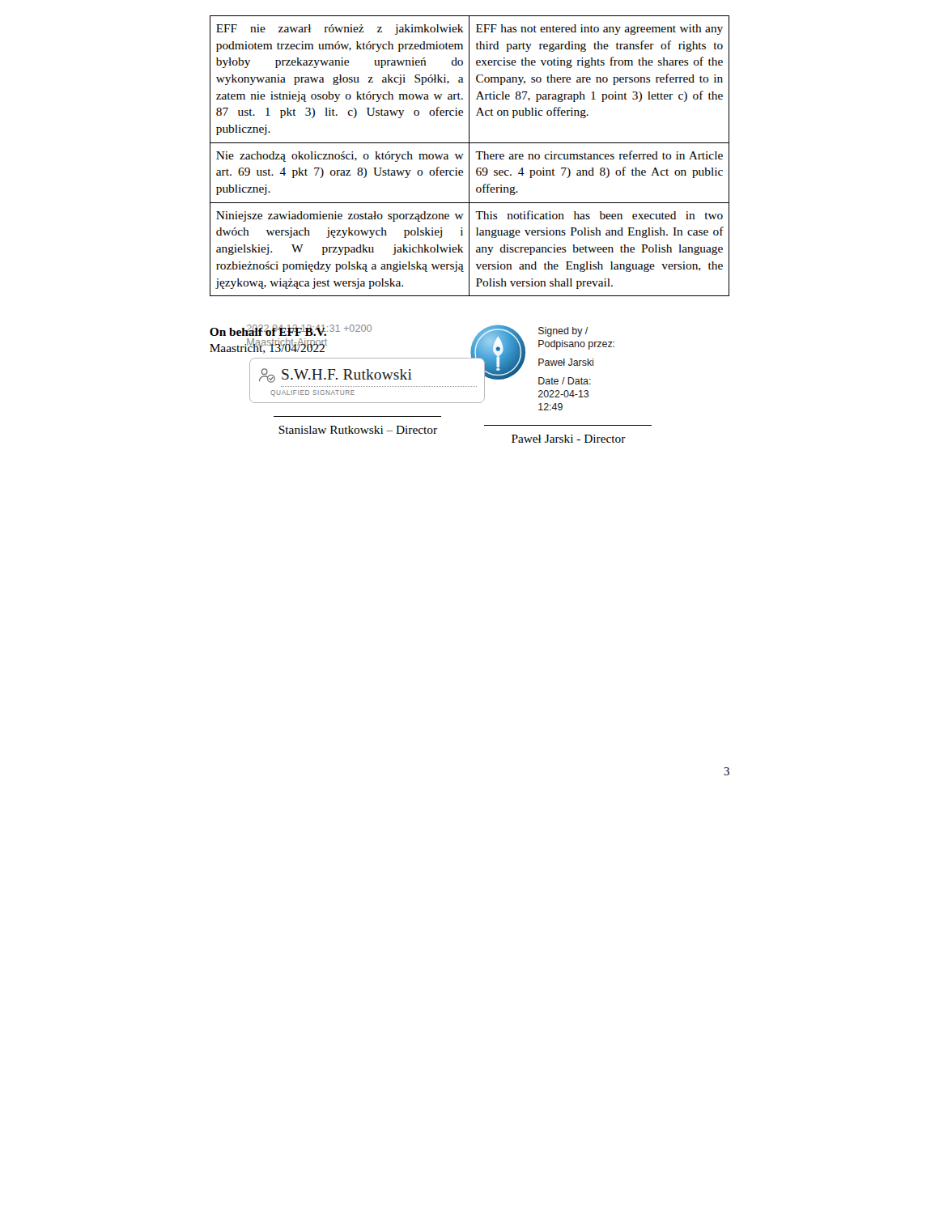| EFF nie zawarł również z jakimkolwiek podmiotem trzecim umów, których przedmiotem byłoby przekazywanie uprawnień do wykonywania prawa głosu z akcji Spółki, a zatem nie istnieją osoby o których mowa w art. 87 ust. 1 pkt 3) lit. c) Ustawy o ofercie publicznej. | EFF has not entered into any agreement with any third party regarding the transfer of rights to exercise the voting rights from the shares of the Company, so there are no persons referred to in Article 87, paragraph 1 point 3) letter c) of the Act on public offering. |
| Nie zachodzą okoliczności, o których mowa w art. 69 ust. 4 pkt 7) oraz 8) Ustawy o ofercie publicznej. | There are no circumstances referred to in Article 69 sec. 4 point 7) and 8) of the Act on public offering. |
| Niniejsze zawiadomienie zostało sporządzone w dwóch wersjach językowych polskiej i angielskiej. W przypadku jakichkolwiek rozbieżności pomiędzy polską a angielską wersją językową, wiążąca jest wersja polska. | This notification has been executed in two language versions Polish and English. In case of any discrepancies between the Polish language version and the English language version, the Polish version shall prevail. |
| 2022.04.13 12:41:31 +0200 Maastricht-Airport On behalf of EFF B.V. Maastricht, 13/04/2022 S.W.H.F. Rutkowski QUALIFIED SIGNATURE Stanislaw Rutkowski – Director | Signed by / Podpisano przez: Paweł Jarski Date / Data: 2022-04-13 12:49 Paweł Jarski - Director |
3